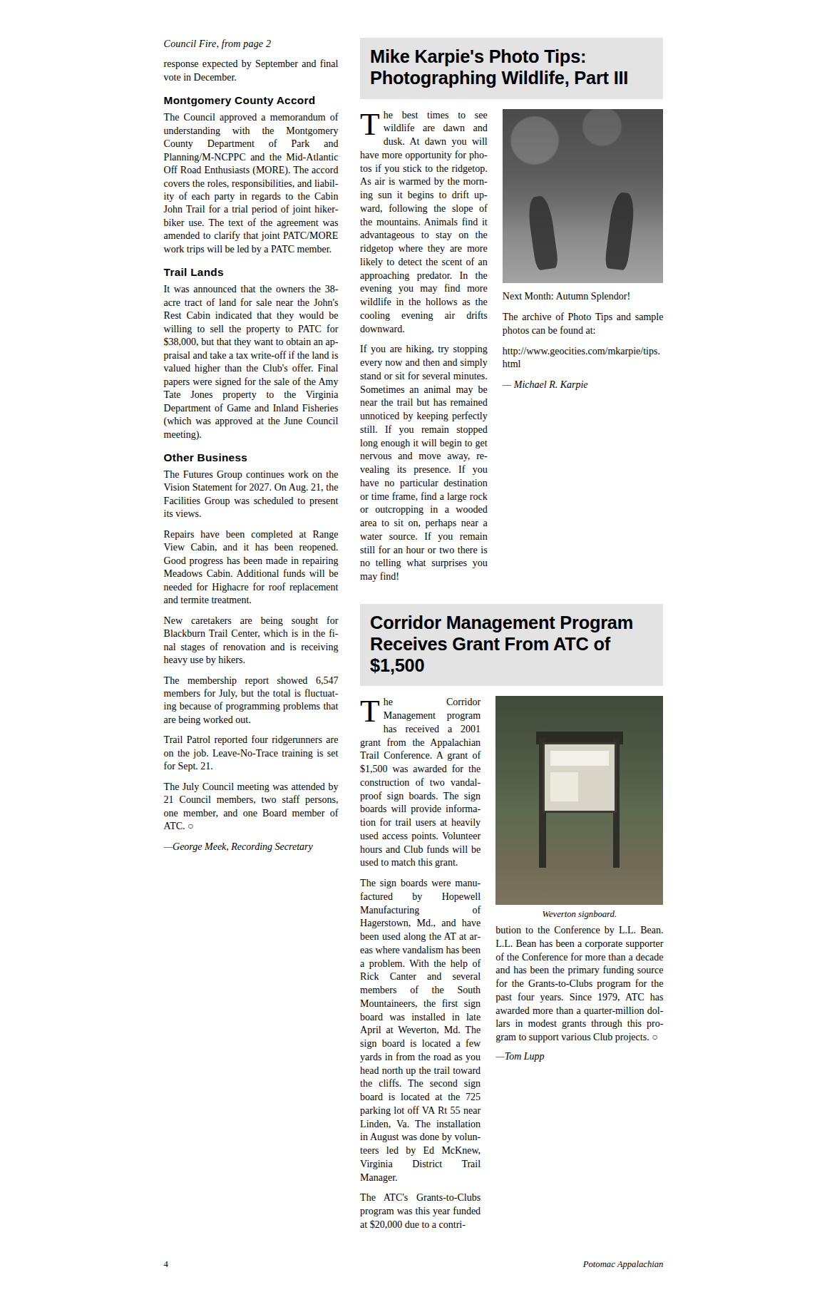Council Fire, from page 2
response expected by September and final vote in December.
Montgomery County Accord
The Council approved a memorandum of understanding with the Montgomery County Department of Park and Planning/M-NCPPC and the Mid-Atlantic Off Road Enthusiasts (MORE). The accord covers the roles, responsibilities, and liability of each party in regards to the Cabin John Trail for a trial period of joint hiker-biker use. The text of the agreement was amended to clarify that joint PATC/MORE work trips will be led by a PATC member.
Trail Lands
It was announced that the owners the 38-acre tract of land for sale near the John's Rest Cabin indicated that they would be willing to sell the property to PATC for $38,000, but that they want to obtain an appraisal and take a tax write-off if the land is valued higher than the Club's offer. Final papers were signed for the sale of the Amy Tate Jones property to the Virginia Department of Game and Inland Fisheries (which was approved at the June Council meeting).
Other Business
The Futures Group continues work on the Vision Statement for 2027. On Aug. 21, the Facilities Group was scheduled to present its views.
Repairs have been completed at Range View Cabin, and it has been reopened. Good progress has been made in repairing Meadows Cabin. Additional funds will be needed for Highacre for roof replacement and termite treatment.
New caretakers are being sought for Blackburn Trail Center, which is in the final stages of renovation and is receiving heavy use by hikers.
The membership report showed 6,547 members for July, but the total is fluctuating because of programming problems that are being worked out.
Trail Patrol reported four ridgerunners are on the job. Leave-No-Trace training is set for Sept. 21.
The July Council meeting was attended by 21 Council members, two staff persons, one member, and one Board member of ATC. ○
—George Meek, Recording Secretary
Mike Karpie's Photo Tips:
Photographing Wildlife, Part III
The best times to see wildlife are dawn and dusk. At dawn you will have more opportunity for photos if you stick to the ridgetop. As air is warmed by the morning sun it begins to drift upward, following the slope of the mountains. Animals find it advantageous to stay on the ridgetop where they are more likely to detect the scent of an approaching predator. In the evening you may find more wildlife in the hollows as the cooling evening air drifts downward.
If you are hiking, try stopping every now and then and simply stand or sit for several minutes. Sometimes an animal may be near the trail but has remained unnoticed by keeping perfectly still. If you remain stopped long enough it will begin to get nervous and move away, revealing its presence. If you have no particular destination or time frame, find a large rock or outcropping in a wooded area to sit on, perhaps near a water source. If you remain still for an hour or two there is no telling what surprises you may find!
Photo by Michael Karpie
Next Month: Autumn Splendor!
The archive of Photo Tips and sample photos can be found at:
http://www.geocities.com/mkarpie/tips.html
— Michael R. Karpie
Corridor Management Program
Receives Grant From ATC of $1,500
The Corridor Management program has received a 2001 grant from the Appalachian Trail Conference. A grant of $1,500 was awarded for the construction of two vandal-proof sign boards. The sign boards will provide information for trail users at heavily used access points. Volunteer hours and Club funds will be used to match this grant.
The sign boards were manufactured by Hopewell Manufacturing of Hagerstown, Md., and have been used along the AT at areas where vandalism has been a problem. With the help of Rick Canter and several members of the South Mountaineers, the first sign board was installed in late April at Weverton, Md. The sign board is located a few yards in from the road as you head north up the trail toward the cliffs. The second sign board is located at the 725 parking lot off VA Rt 55 near Linden, Va. The installation in August was done by volunteers led by Ed McKnew, Virginia District Trail Manager.
The ATC's Grants-to-Clubs program was this year funded at $20,000 due to a contri-
Photo by Tom Lupp
Weverton signboard.
bution to the Conference by L.L. Bean. L.L. Bean has been a corporate supporter of the Conference for more than a decade and has been the primary funding source for the Grants-to-Clubs program for the past four years. Since 1979, ATC has awarded more than a quarter-million dollars in modest grants through this program to support various Club projects. ○
—Tom Lupp
4
Potomac Appalachian